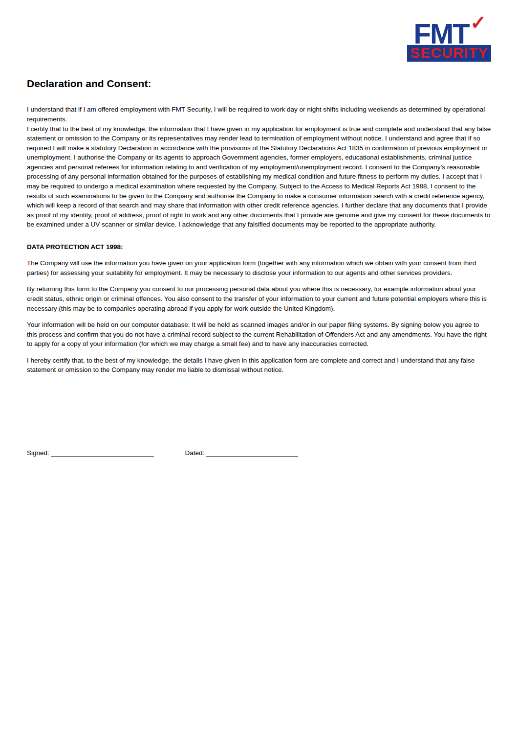FMT✓
SECURITY
Declaration and Consent:
I understand that if I am offered employment with FMT Security, I will be required to work day or night shifts including weekends as determined by operational requirements.
I certify that to the best of my knowledge, the information that I have given in my application for employment is true and complete and understand that any false statement or omission to the Company or its representatives may render lead to termination of employment without notice. I understand and agree that if so required I will make a statutory Declaration in accordance with the provisions of the Statutory Declarations Act 1835 in confirmation of previous employment or unemployment. I authorise the Company or its agents to approach Government agencies, former employers, educational establishments, criminal justice agencies and personal referees for information relating to and verification of my employment/unemployment record. I consent to the Company’s reasonable processing of any personal information obtained for the purposes of establishing my medical condition and future fitness to perform my duties. I accept that I may be required to undergo a medical examination where requested by the Company. Subject to the Access to Medical Reports Act 1988, I consent to the results of such examinations to be given to the Company and authorise the Company to make a consumer information search with a credit reference agency, which will keep a record of that search and may share that information with other credit reference agencies. I further declare that any documents that I provide as proof of my identity, proof of address, proof of right to work and any other documents that I provide are genuine and give my consent for these documents to be examined under a UV scanner or similar device. I acknowledge that any falsified documents may be reported to the appropriate authority.
DATA PROTECTION ACT 1998:
The Company will use the information you have given on your application form (together with any information which we obtain with your consent from third parties) for assessing your suitability for employment. It may be necessary to disclose your information to our agents and other services providers.
By returning this form to the Company you consent to our processing personal data about you where this is necessary, for example information about your credit status, ethnic origin or criminal offences. You also consent to the transfer of your information to your current and future potential employers where this is necessary (this may be to companies operating abroad if you apply for work outside the United Kingdom).
Your information will be held on our computer database. It will be held as scanned images and/or in our paper filing systems. By signing below you agree to this process and confirm that you do not have a criminal record subject to the current Rehabilitation of Offenders Act and any amendments. You have the right to apply for a copy of your information (for which we may charge a small fee) and to have any inaccuracies corrected.
I hereby certify that, to the best of my knowledge, the details I have given in this application form are complete and correct and I understand that any false statement or omission to the Company may render me liable to dismissal without notice.
Signed: ____________________________ Dated: _________________________